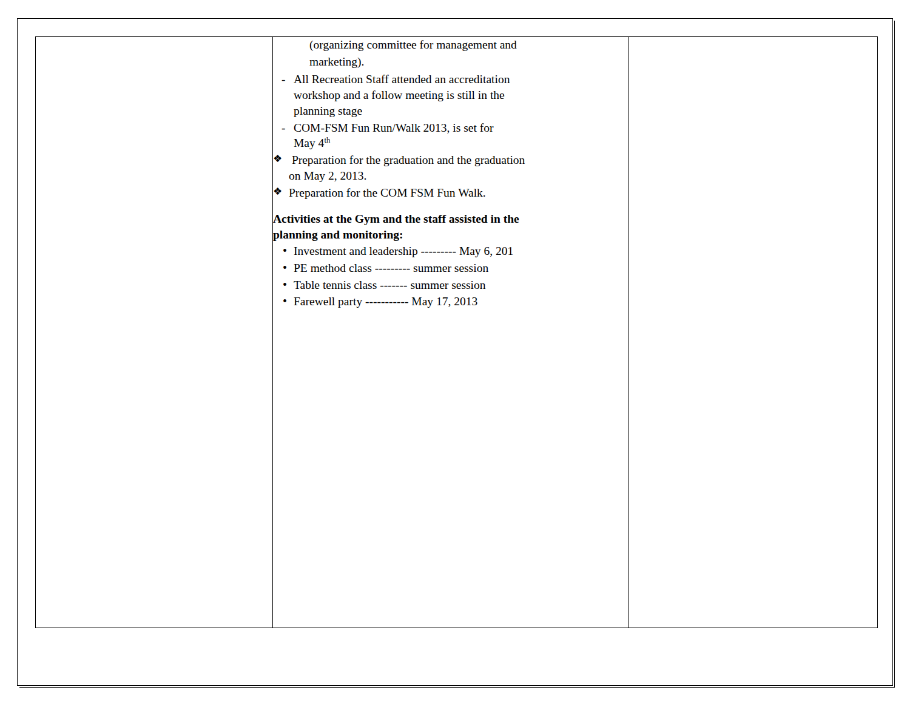| | (organizing committee for management and marketing). All Recreation Staff attended an accreditation workshop and a follow meeting is still in the planning stage COM-FSM Fun Run/Walk 2013, is set for May 4 th Preparation for the graduation and the graduation on May 2, 2013. Preparation for the COM FSM Fun Walk. Activities at the Gym and the staff assisted in the planning and monitoring: Investment and leadership --------- May 6, 201 PE method class --------- summer session Table tennis class ------- summer session Farewell party ----------- May 17, 2013 | |